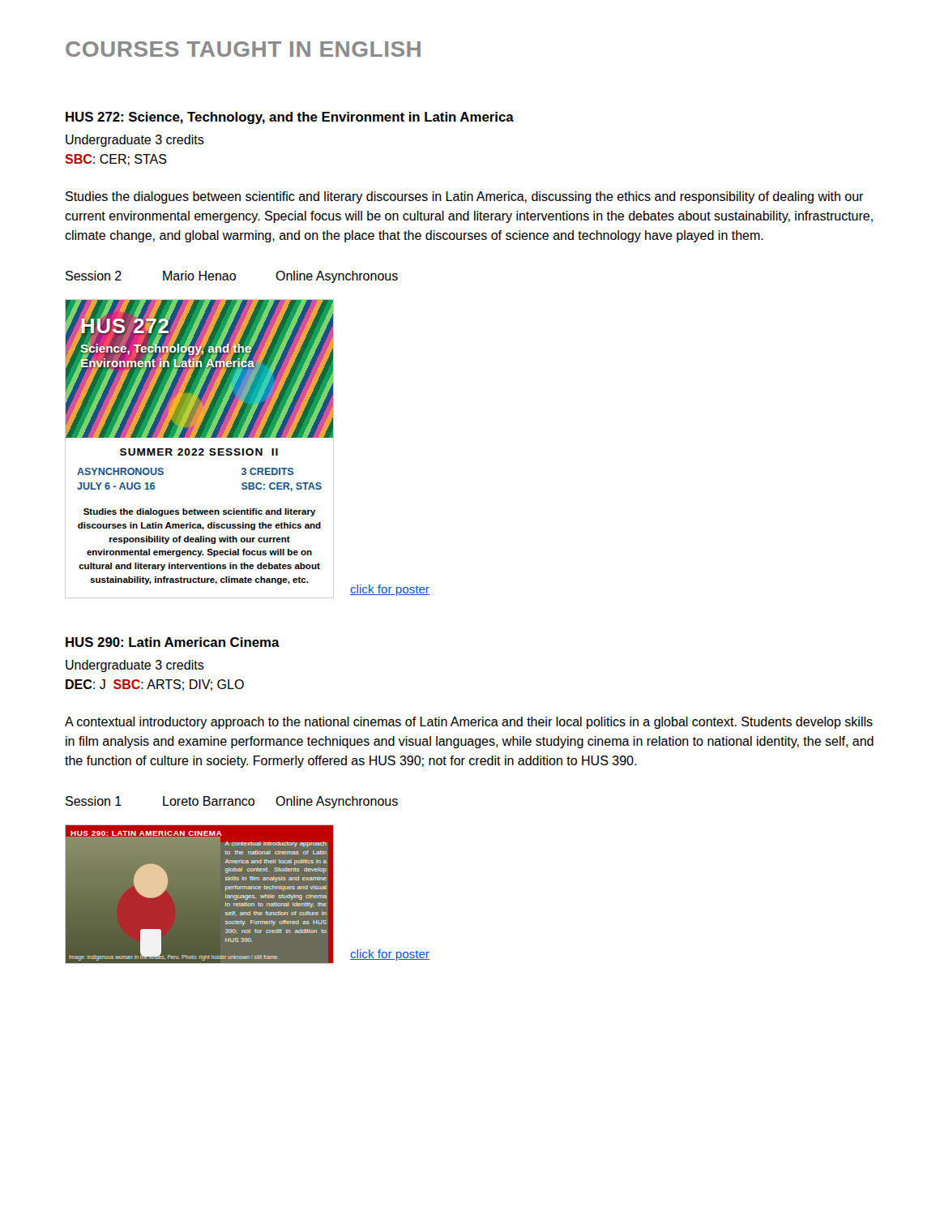COURSES TAUGHT IN ENGLISH
HUS 272: Science, Technology, and the Environment in Latin America
Undergraduate 3 credits
SBC: CER; STAS
Studies the dialogues between scientific and literary discourses in Latin America, discussing the ethics and responsibility of dealing with our current environmental emergency. Special focus will be on cultural and literary interventions in the debates about sustainability, infrastructure, climate change, and global warming, and on the place that the discourses of science and technology have played in them.
Session 2 Mario Henao Online Asynchronous
HUS 272 Science, Technology, and the
Environment in Latin America
SUMMER 2022 SESSION II
ASYNCHRONOUS
JULY 6 - AUG 16
3 CREDITS
SBC: CER, STAS
Studies the dialogues between scientific and literary discourses in Latin America, discussing the ethics and responsibility of dealing with our current environmental emergency. Special focus will be on cultural and literary interventions in the debates about sustainability, infrastructure, climate change, etc.
click for poster
HUS 290: Latin American Cinema
Undergraduate 3 credits
DEC: J SBC: ARTS; DIV; GLO
A contextual introductory approach to the national cinemas of Latin America and their local politics in a global context. Students develop skills in film analysis and examine performance techniques and visual languages, while studying cinema in relation to national identity, the self, and the function of culture in society. Formerly offered as HUS 390; not for credit in addition to HUS 390.
Session 1 Loreto Barranco Online Asynchronous
HUS 290: LATIN AMERICAN CINEMA
A contextual introductory approach to the national cinemas of Latin America and their local politics in a global context. Students develop skills in film analysis and examine performance techniques and visual languages, while studying cinema in relation to national identity, the self, and the function of culture in society. Formerly offered as HUS 390; not for credit in addition to HUS 390.
Image: Indigenous woman in the Andes, Peru. Photo: right holder unknown / still frame.
click for poster